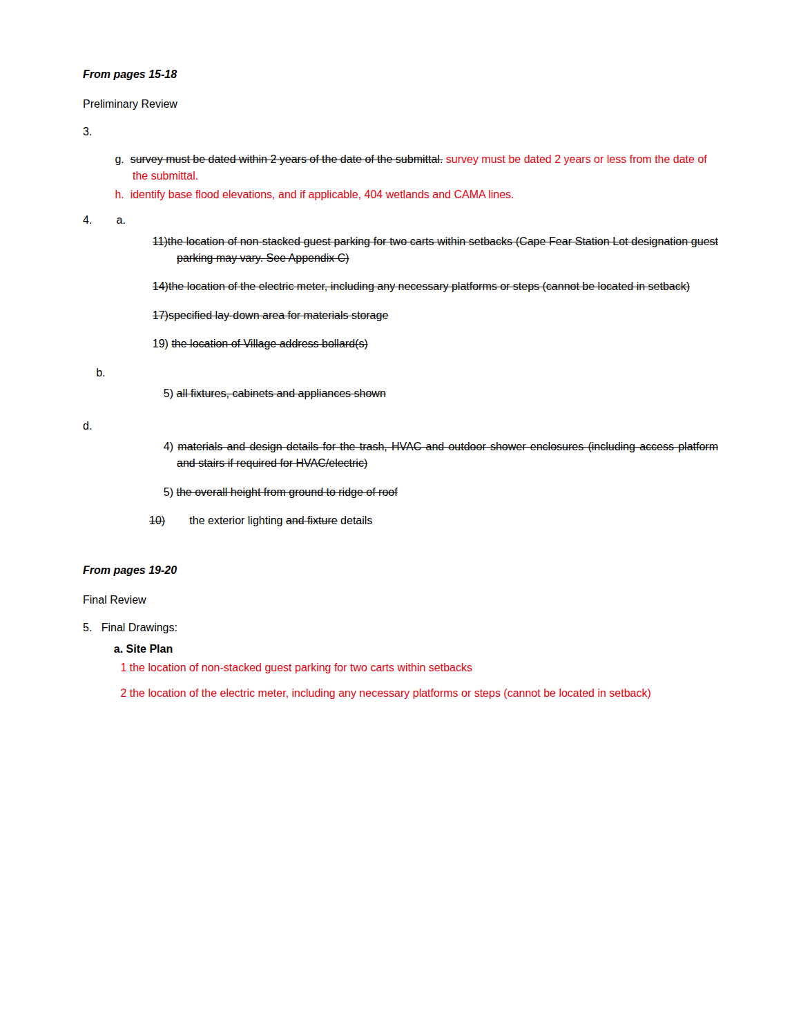From pages 15-18
Preliminary Review
3.
g. survey must be dated within 2 years of the date of the submittal. survey must be dated 2 years or less from the date of the submittal.
h. identify base flood elevations, and if applicable, 404 wetlands and CAMA lines.
4. a.
11)the location of non-stacked guest parking for two carts within setbacks (Cape Fear Station Lot designation guest parking may vary. See Appendix C)
14)the location of the electric meter, including any necessary platforms or steps (cannot be located in setback)
17)specified lay-down area for materials storage
19) the location of Village address bollard(s)
b.
5) all fixtures, cabinets and appliances shown
d.
4) materials and design details for the trash, HVAC and outdoor shower enclosures (including access platform and stairs if required for HVAC/electric)
5) the overall height from ground to ridge of roof
10) the exterior lighting and fixture details
From pages 19-20
Final Review
5. Final Drawings:
a. Site Plan
1 the location of non-stacked guest parking for two carts within setbacks
2 the location of the electric meter, including any necessary platforms or steps (cannot be located in setback)